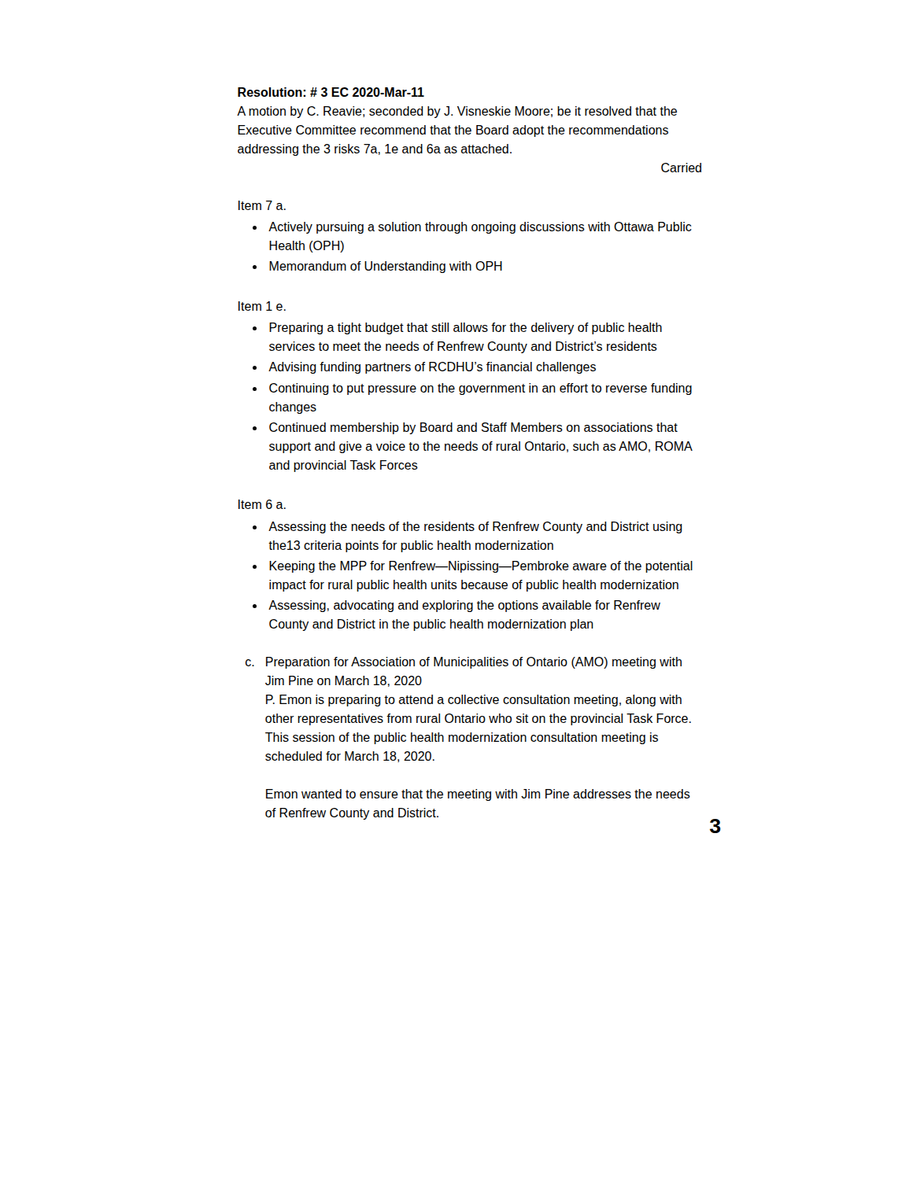Resolution: # 3 EC 2020-Mar-11
A motion by C. Reavie; seconded by J. Visneskie Moore; be it resolved that the Executive Committee recommend that the Board adopt the recommendations addressing the 3 risks 7a, 1e and 6a as attached.
Carried
Item 7 a.
Actively pursuing a solution through ongoing discussions with Ottawa Public Health (OPH)
Memorandum of Understanding with OPH
Item 1 e.
Preparing a tight budget that still allows for the delivery of public health services to meet the needs of Renfrew County and District’s residents
Advising funding partners of RCDHU’s financial challenges
Continuing to put pressure on the government in an effort to reverse funding changes
Continued membership by Board and Staff Members on associations that support and give a voice to the needs of rural Ontario, such as AMO, ROMA and provincial Task Forces
Item 6 a.
Assessing the needs of the residents of Renfrew County and District using the13 criteria points for public health modernization
Keeping the MPP for Renfrew—Nipissing—Pembroke aware of the potential impact for rural public health units because of public health modernization
Assessing, advocating and exploring the options available for Renfrew County and District in the public health modernization plan
c.
Preparation for Association of Municipalities of Ontario (AMO) meeting with Jim Pine on March 18, 2020
P. Emon is preparing to attend a collective consultation meeting, along with other representatives from rural Ontario who sit on the provincial Task Force. This session of the public health modernization consultation meeting is scheduled for March 18, 2020.
Emon wanted to ensure that the meeting with Jim Pine addresses the needs of Renfrew County and District.
3